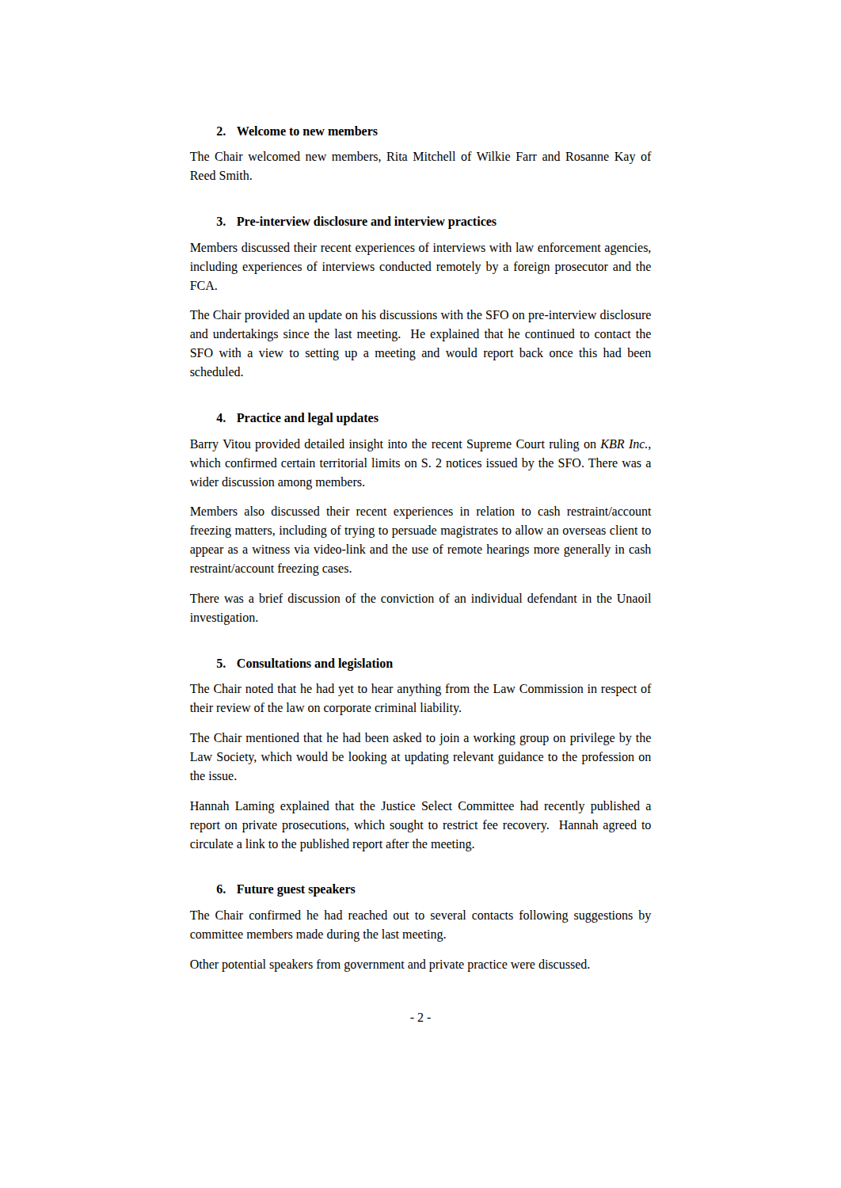2. Welcome to new members
The Chair welcomed new members, Rita Mitchell of Wilkie Farr and Rosanne Kay of Reed Smith.
3. Pre-interview disclosure and interview practices
Members discussed their recent experiences of interviews with law enforcement agencies, including experiences of interviews conducted remotely by a foreign prosecutor and the FCA.
The Chair provided an update on his discussions with the SFO on pre-interview disclosure and undertakings since the last meeting. He explained that he continued to contact the SFO with a view to setting up a meeting and would report back once this had been scheduled.
4. Practice and legal updates
Barry Vitou provided detailed insight into the recent Supreme Court ruling on KBR Inc., which confirmed certain territorial limits on S. 2 notices issued by the SFO. There was a wider discussion among members.
Members also discussed their recent experiences in relation to cash restraint/account freezing matters, including of trying to persuade magistrates to allow an overseas client to appear as a witness via video-link and the use of remote hearings more generally in cash restraint/account freezing cases.
There was a brief discussion of the conviction of an individual defendant in the Unaoil investigation.
5. Consultations and legislation
The Chair noted that he had yet to hear anything from the Law Commission in respect of their review of the law on corporate criminal liability.
The Chair mentioned that he had been asked to join a working group on privilege by the Law Society, which would be looking at updating relevant guidance to the profession on the issue.
Hannah Laming explained that the Justice Select Committee had recently published a report on private prosecutions, which sought to restrict fee recovery. Hannah agreed to circulate a link to the published report after the meeting.
6. Future guest speakers
The Chair confirmed he had reached out to several contacts following suggestions by committee members made during the last meeting.
Other potential speakers from government and private practice were discussed.
- 2 -